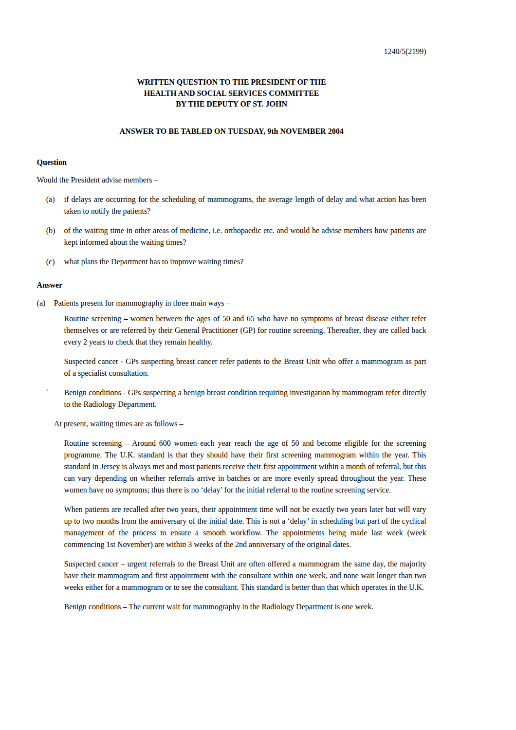1240/5(2199)
Written Question to the President of the
Health and Social Services Committee
by the Deputy of St. John
ANSWER TO BE TABLED ON TUESDAY, 9th NOVEMBER 2004
Question
Would the President advise members –
(a) if delays are occurring for the scheduling of mammograms, the average length of delay and what action has been taken to notify the patients?
(b) of the waiting time in other areas of medicine, i.e. orthopaedic etc. and would he advise members how patients are kept informed about the waiting times?
(c) what plans the Department has to improve waiting times?
Answer
(a) Patients present for mammography in three main ways –
Routine screening – women between the ages of 50 and 65 who have no symptoms of breast disease either refer themselves or are referred by their General Practitioner (GP) for routine screening. Thereafter, they are called back every 2 years to check that they remain healthy.
Suspected cancer - GPs suspecting breast cancer refer patients to the Breast Unit who offer a mammogram as part of a specialist consultation.
Benign conditions - GPs suspecting a benign breast condition requiring investigation by mammogram refer directly to the Radiology Department.
At present, waiting times are as follows –
Routine screening – Around 600 women each year reach the age of 50 and become eligible for the screening programme. The U.K. standard is that they should have their first screening mammogram within the year. This standard in Jersey is always met and most patients receive their first appointment within a month of referral, but this can vary depending on whether referrals arrive in batches or are more evenly spread throughout the year. These women have no symptoms; thus there is no ‘delay’ for the initial referral to the routine screening service.
When patients are recalled after two years, their appointment time will not be exactly two years later but will vary up to two months from the anniversary of the initial date. This is not a ‘delay’ in scheduling but part of the cyclical management of the process to ensure a smooth workflow. The appointments being made last week (week commencing 1st November) are within 3 weeks of the 2nd anniversary of the original dates.
Suspected cancer – urgent referrals to the Breast Unit are often offered a mammogram the same day, the majority have their mammogram and first appointment with the consultant within one week, and none wait longer than two weeks either for a mammogram or to see the consultant. This standard is better than that which operates in the U.K.
Benign conditions – The current wait for mammography in the Radiology Department is one week.